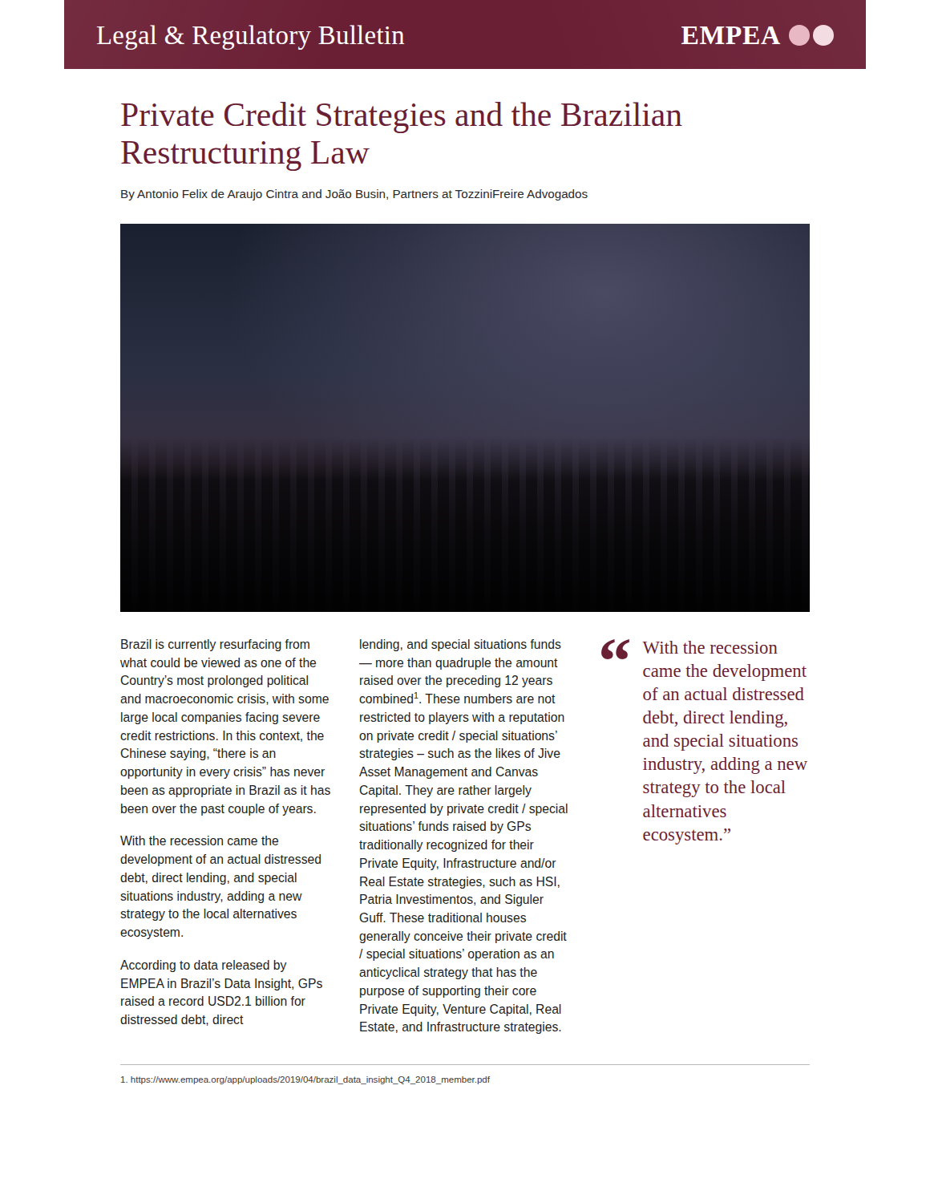Legal & Regulatory Bulletin
EMPEA
Private Credit Strategies and the Brazilian Restructuring Law
By Antonio Felix de Araujo Cintra and João Busin, Partners at TozziniFreire Advogados
Brazil is currently resurfacing from what could be viewed as one of the Country’s most prolonged political and macroeconomic crisis, with some large local companies facing severe credit restrictions. In this context, the Chinese saying, “there is an opportunity in every crisis” has never been as appropriate in Brazil as it has been over the past couple of years.
With the recession came the development of an actual distressed debt, direct lending, and special situations industry, adding a new strategy to the local alternatives ecosystem.
According to data released by EMPEA in Brazil’s Data Insight, GPs raised a record USD2.1 billion for distressed debt, direct
lending, and special situations funds — more than quadruple the amount raised over the preceding 12 years combined1. These numbers are not restricted to players with a reputation on private credit / special situations’ strategies – such as the likes of Jive Asset Management and Canvas Capital. They are rather largely represented by private credit / special situations’ funds raised by GPs traditionally recognized for their Private Equity, Infrastructure and/or Real Estate strategies, such as HSI, Patria Investimentos, and Siguler Guff. These traditional houses generally conceive their private credit / special situations’ operation as an anticyclical strategy that has the purpose of supporting their core Private Equity, Venture Capital, Real Estate, and Infrastructure strategies.
“
With the recession came the development of an actual distressed debt, direct lending, and special situations industry, adding a new strategy to the local alternatives ecosystem.”
1. https://www.empea.org/app/uploads/2019/04/brazil_data_insight_Q4_2018_member.pdf